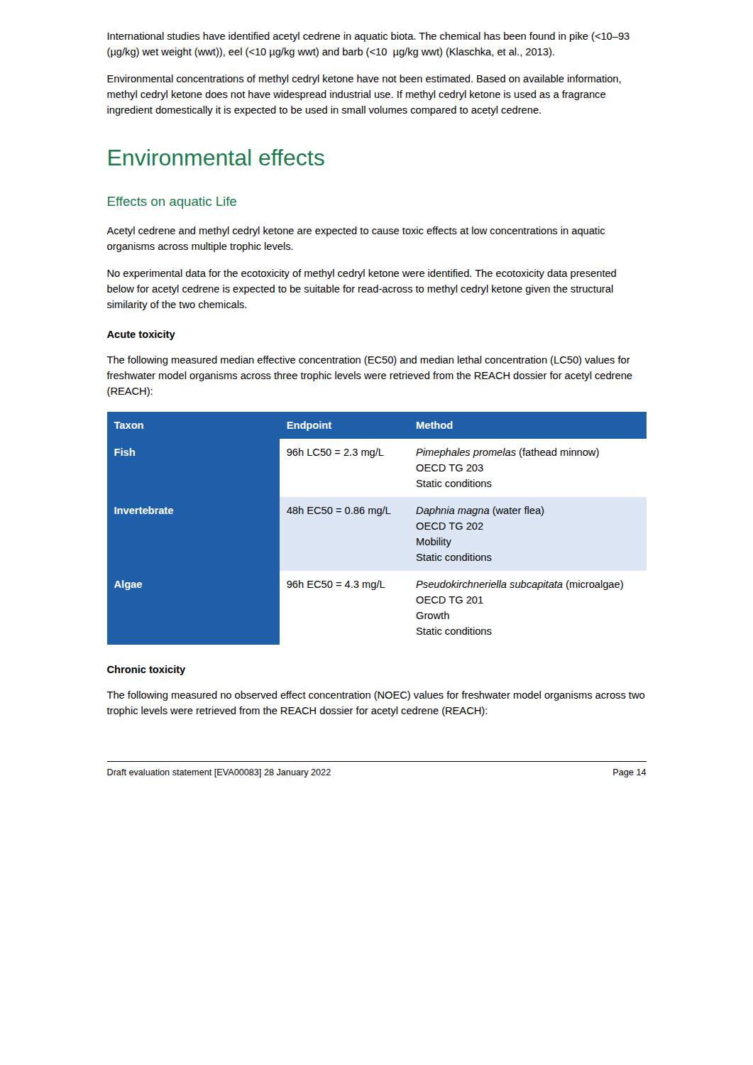International studies have identified acetyl cedrene in aquatic biota. The chemical has been found in pike (<10–93 (µg/kg) wet weight (wwt)), eel (<10 µg/kg wwt) and barb (<10 µg/kg wwt) (Klaschka, et al., 2013).
Environmental concentrations of methyl cedryl ketone have not been estimated. Based on available information, methyl cedryl ketone does not have widespread industrial use. If methyl cedryl ketone is used as a fragrance ingredient domestically it is expected to be used in small volumes compared to acetyl cedrene.
Environmental effects
Effects on aquatic Life
Acetyl cedrene and methyl cedryl ketone are expected to cause toxic effects at low concentrations in aquatic organisms across multiple trophic levels.
No experimental data for the ecotoxicity of methyl cedryl ketone were identified. The ecotoxicity data presented below for acetyl cedrene is expected to be suitable for read-across to methyl cedryl ketone given the structural similarity of the two chemicals.
Acute toxicity
The following measured median effective concentration (EC50) and median lethal concentration (LC50) values for freshwater model organisms across three trophic levels were retrieved from the REACH dossier for acetyl cedrene (REACH):
| Taxon | Endpoint | Method |
| --- | --- | --- |
| Fish | 96h LC50 = 2.3 mg/L | Pimephales promelas (fathead minnow) OECD TG 203 Static conditions |
| Invertebrate | 48h EC50 = 0.86 mg/L | Daphnia magna (water flea) OECD TG 202 Mobility Static conditions |
| Algae | 96h EC50 = 4.3 mg/L | Pseudokirchneriella subcapitata (microalgae) OECD TG 201 Growth Static conditions |
Chronic toxicity
The following measured no observed effect concentration (NOEC) values for freshwater model organisms across two trophic levels were retrieved from the REACH dossier for acetyl cedrene (REACH):
Draft evaluation statement [EVA00083] 28 January 2022 Page 14